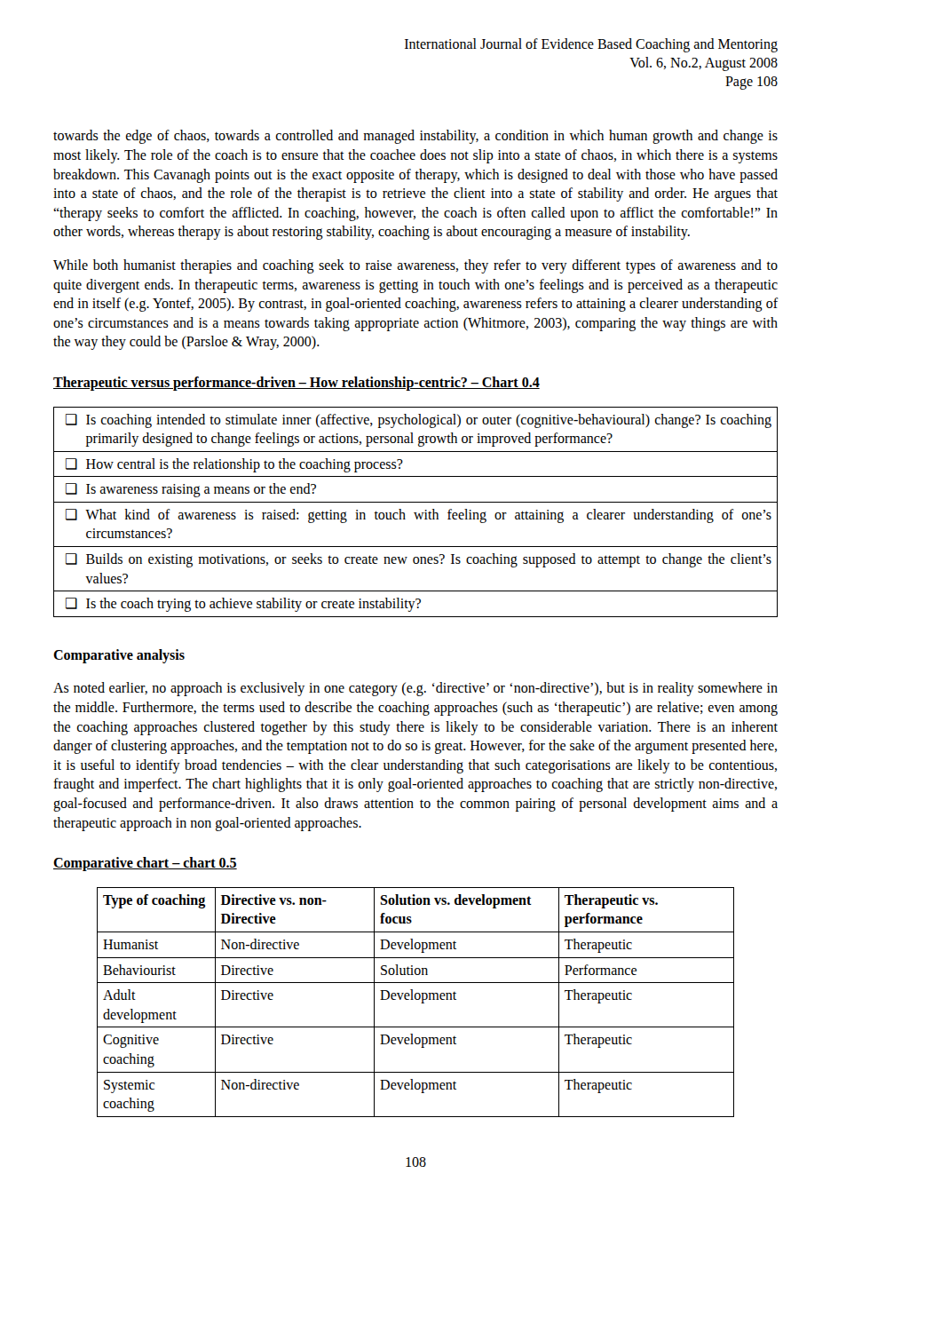International Journal of Evidence Based Coaching and Mentoring
Vol. 6, No.2, August 2008
Page 108
towards the edge of chaos, towards a controlled and managed instability, a condition in which human growth and change is most likely. The role of the coach is to ensure that the coachee does not slip into a state of chaos, in which there is a systems breakdown. This Cavanagh points out is the exact opposite of therapy, which is designed to deal with those who have passed into a state of chaos, and the role of the therapist is to retrieve the client into a state of stability and order. He argues that “therapy seeks to comfort the afflicted. In coaching, however, the coach is often called upon to afflict the comfortable!” In other words, whereas therapy is about restoring stability, coaching is about encouraging a measure of instability.
While both humanist therapies and coaching seek to raise awareness, they refer to very different types of awareness and to quite divergent ends. In therapeutic terms, awareness is getting in touch with one’s feelings and is perceived as a therapeutic end in itself (e.g. Yontef, 2005). By contrast, in goal-oriented coaching, awareness refers to attaining a clearer understanding of one’s circumstances and is a means towards taking appropriate action (Whitmore, 2003), comparing the way things are with the way they could be (Parsloe & Wray, 2000).
Therapeutic versus performance-driven – How relationship-centric? – Chart 0.4
| ❑ | Is coaching intended to stimulate inner (affective, psychological) or outer (cognitive-behavioural) change? Is coaching primarily designed to change feelings or actions, personal growth or improved performance? |
| ❑ | How central is the relationship to the coaching process? |
| ❑ | Is awareness raising a means or the end? |
| ❑ | What kind of awareness is raised: getting in touch with feeling or attaining a clearer understanding of one’s circumstances? |
| ❑ | Builds on existing motivations, or seeks to create new ones? Is coaching supposed to attempt to change the client’s values? |
| ❑ | Is the coach trying to achieve stability or create instability? |
Comparative analysis
As noted earlier, no approach is exclusively in one category (e.g. ‘directive’ or ‘non-directive’), but is in reality somewhere in the middle. Furthermore, the terms used to describe the coaching approaches (such as ‘therapeutic’) are relative; even among the coaching approaches clustered together by this study there is likely to be considerable variation. There is an inherent danger of clustering approaches, and the temptation not to do so is great. However, for the sake of the argument presented here, it is useful to identify broad tendencies – with the clear understanding that such categorisations are likely to be contentious, fraught and imperfect. The chart highlights that it is only goal-oriented approaches to coaching that are strictly non-directive, goal-focused and performance-driven. It also draws attention to the common pairing of personal development aims and a therapeutic approach in non goal-oriented approaches.
Comparative chart – chart 0.5
| Type of coaching | Directive vs. non-Directive | Solution vs. development focus | Therapeutic vs. performance |
| --- | --- | --- | --- |
| Humanist | Non-directive | Development | Therapeutic |
| Behaviourist | Directive | Solution | Performance |
| Adult development | Directive | Development | Therapeutic |
| Cognitive coaching | Directive | Development | Therapeutic |
| Systemic coaching | Non-directive | Development | Therapeutic |
108